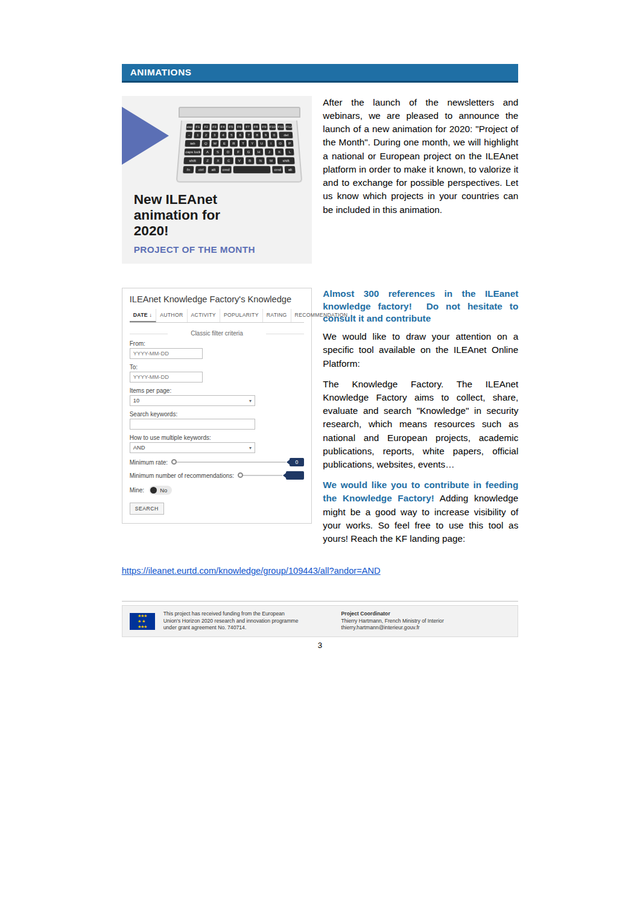ANIMATIONS
esc
F1
F2
F3
F4
F5
F6
F7
F8
F9
F10
F11
F12
~
1
2
3
4
5
6
7
8
9
0
del
tab
Q
W
E
R
T
Y
U
I
O
P
caps lock
A
S
D
F
G
H
J
K
L
shift
Z
X
C
V
B
N
M
shift
fn
ctrl
alt
cmd
cmd
alt
New ILEAnet
animation for
2020!
PROJECT OF THE MONTH
After the launch of the newsletters and webinars, we are pleased to announce the launch of a new animation for 2020: "Project of the Month". During one month, we will highlight a national or European project on the ILEAnet platform in order to make it known, to valorize it and to exchange for possible perspectives. Let us know which projects in your countries can be included in this animation.
ILEAnet Knowledge Factory's Knowledge
DATE ↓
AUTHOR
ACTIVITY
POPULARITY
RATING
RECOMMENDATION
Classic filter criteria
From:
YYYY-MM-DD
To:
YYYY-MM-DD
Items per page:
10▾
Search keywords:
How to use multiple keywords:
AND▾
Minimum rate:
0
Minimum number of recommendations:
Mine: No
SEARCH
Almost 300 references in the ILEanet knowledge factory! Do not hesitate to consult it and contribute
We would like to draw your attention on a specific tool available on the ILEAnet Online Platform:
The Knowledge Factory. The ILEAnet Knowledge Factory aims to collect, share, evaluate and search "Knowledge" in security research, which means resources such as national and European projects, academic publications, reports, white papers, official publications, websites, events…
We would like you to contribute in feeding the Knowledge Factory! Adding knowledge might be a good way to increase visibility of your works. So feel free to use this tool as yours! Reach the KF landing page:
https://ileanet.eurtd.com/knowledge/group/109443/all?andor=AND
★★★
★ ★
★★★
This project has received funding from the European
Union's Horizon 2020 research and innovation programme
under grant agreement No. 740714.
Project Coordinator Thierry Hartmann, French Ministry of Interior
thierry.hartmann@interieur.gouv.fr
3